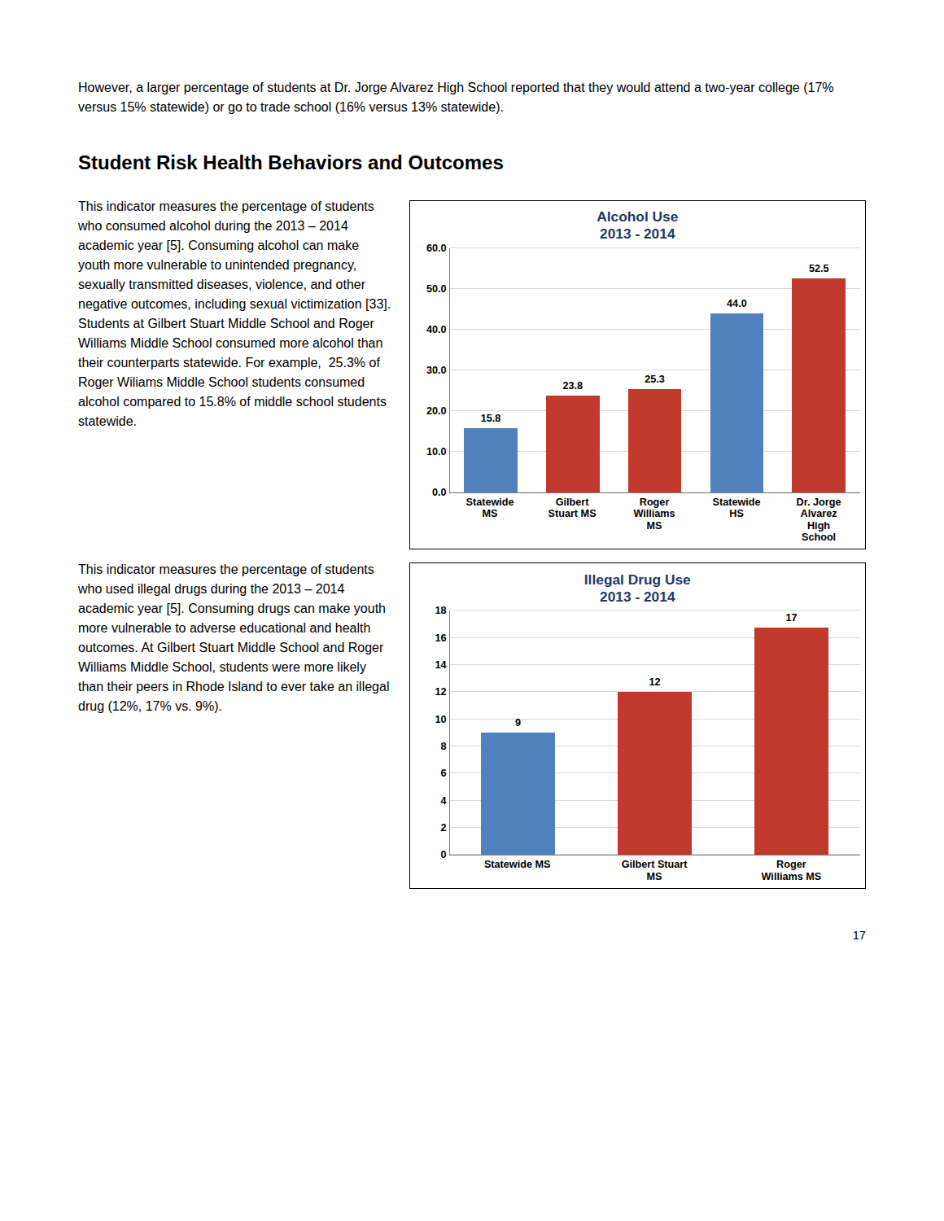However, a larger percentage of students at Dr. Jorge Alvarez High School reported that they would attend a two-year college (17% versus 15% statewide) or go to trade school (16% versus 13% statewide).
Student Risk Health Behaviors and Outcomes
Alcohol Use
2013 - 2014
60.0
50.0
40.0
30.0
20.0
10.0
0.0
15.8
23.8
25.3
44.0
52.5
Statewide MS
Gilbert Stuart MS
Roger Williams MS
Statewide HS
Dr. Jorge Alvarez High School
This indicator measures the percentage of students who consumed alcohol during the 2013 – 2014 academic year [5]. Consuming alcohol can make youth more vulnerable to unintended pregnancy, sexually transmitted diseases, violence, and other negative outcomes, including sexual victimization [33]. Students at Gilbert Stuart Middle School and Roger Williams Middle School consumed more alcohol than their counterparts statewide. For example, 25.3% of Roger Wiliams Middle School students consumed alcohol compared to 15.8% of middle school students statewide.
Illegal Drug Use
2013 - 2014
18
16
14
12
10
8
6
4
2
0
9
12
17
Statewide MS
Gilbert Stuart MS
Roger Williams MS
This indicator measures the percentage of students who used illegal drugs during the 2013 – 2014 academic year [5]. Consuming drugs can make youth more vulnerable to adverse educational and health outcomes. At Gilbert Stuart Middle School and Roger Williams Middle School, students were more likely than their peers in Rhode Island to ever take an illegal drug (12%, 17% vs. 9%).
17